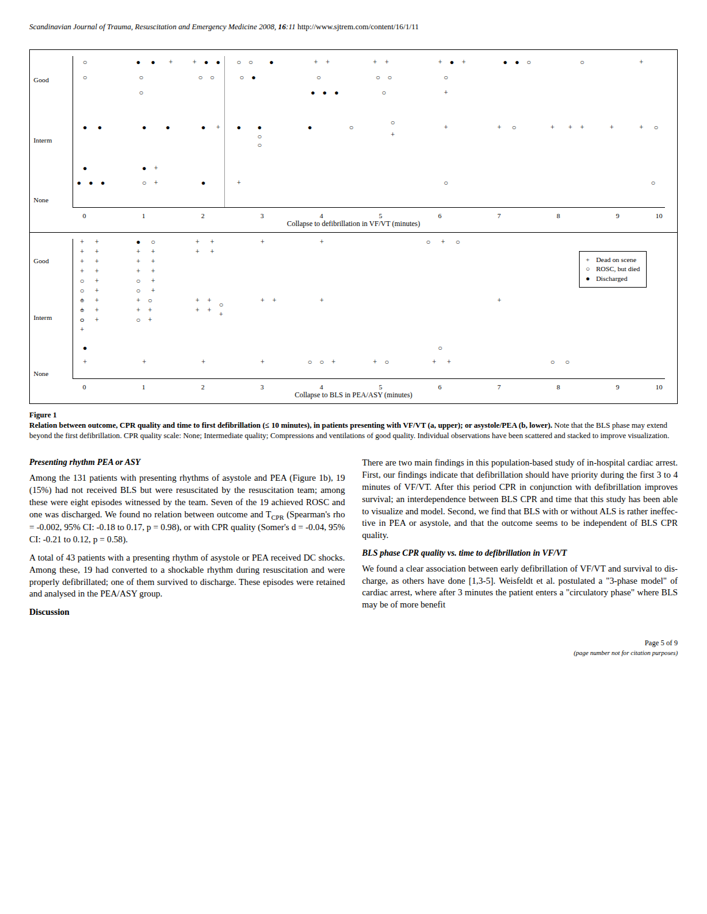Scandinavian Journal of Trauma, Resuscitation and Emergency Medicine 2008, 16:11 http://www.sjtrem.com/content/16/1/11
Good Interm None
0 1 2 3 4 5 6 7 8 9 10
Collapse to defibrillation in VF/VT (minutes)
Good Interm None
+ Dead on scene
○ ROSC, but died
● Discharged
0 1 2 3 4 5 6 7 8 9 10
Collapse to BLS in PEA/ASY (minutes)
Figure 1
Relation between outcome, CPR quality and time to first defibrillation (≤ 10 minutes), in patients presenting with VF/VT (a, upper); or asystole/PEA (b, lower). Note that the BLS phase may extend beyond the first defibrillation. CPR quality scale: None; Intermediate quality; Compressions and ventilations of good quality. Individual observations have been scattered and stacked to improve visualization.
Presenting rhythm PEA or ASY
Among the 131 patients with presenting rhythms of asystole and PEA (Figure 1b), 19 (15%) had not received BLS but were resuscitated by the resuscitation team; among these were eight episodes witnessed by the team. Seven of the 19 achieved ROSC and one was discharged. We found no relation between outcome and TCPR (Spearman's rho = -0.002, 95% CI: -0.18 to 0.17, p = 0.98), or with CPR quality (Somer's d = -0.04, 95% CI: -0.21 to 0.12, p = 0.58).
A total of 43 patients with a presenting rhythm of asystole or PEA received DC shocks. Among these, 19 had converted to a shockable rhythm during resuscitation and were properly defibrillated; one of them survived to discharge. These episodes were retained and analysed in the PEA/ASY group.
Discussion
There are two main findings in this population-based study of in-hospital cardiac arrest. First, our findings indicate that defibrillation should have priority during the first 3 to 4 minutes of VF/VT. After this period CPR in conjunction with defibrillation improves survival; an interdependence between BLS CPR and time that this study has been able to visualize and model. Second, we find that BLS with or without ALS is rather ineffective in PEA or asystole, and that the outcome seems to be independent of BLS CPR quality.
BLS phase CPR quality vs. time to defibrillation in VF/VT
We found a clear association between early defibrillation of VF/VT and survival to discharge, as others have done [1,3-5]. Weisfeldt et al. postulated a "3-phase model" of cardiac arrest, where after 3 minutes the patient enters a "circulatory phase" where BLS may be of more benefit
Page 5 of 9
(page number not for citation purposes)